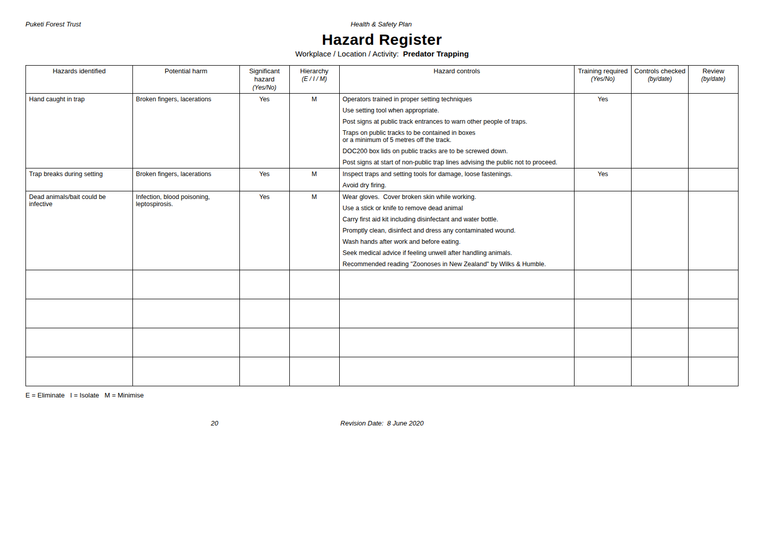Puketi Forest Trust
Health & Safety Plan
Hazard Register
Workplace / Location / Activity: Predator Trapping
| Hazards identified | Potential harm | Significant hazard (Yes/No) | Hierarchy (E / I / M) | Hazard controls | Training required (Yes/No) | Controls checked (by/date) | Review (by/date) |
| --- | --- | --- | --- | --- | --- | --- | --- |
| Hand caught in trap | Broken fingers, lacerations | Yes | M | Operators trained in proper setting techniques Use setting tool when appropriate. Post signs at public track entrances to warn other people of traps. Traps on public tracks to be contained in boxes or a minimum of 5 metres off the track. DOC200 box lids on public tracks are to be screwed down. Post signs at start of non-public trap lines advising the public not to proceed. | Yes | | |
| Trap breaks during setting | Broken fingers, lacerations | Yes | M | Inspect traps and setting tools for damage, loose fastenings. Avoid dry firing. | Yes | | |
| Dead animals/bait could be infective | Infection, blood poisoning, leptospirosis. | Yes | M | Wear gloves. Cover broken skin while working. Use a stick or knife to remove dead animal Carry first aid kit including disinfectant and water bottle. Promptly clean, disinfect and dress any contaminated wound. Wash hands after work and before eating. Seek medical advice if feeling unwell after handling animals. Recommended reading "Zoonoses in New Zealand" by Wilks & Humble. | | | |
E = Eliminate I = Isolate M = Minimise
20 Revision Date: 8 June 2020